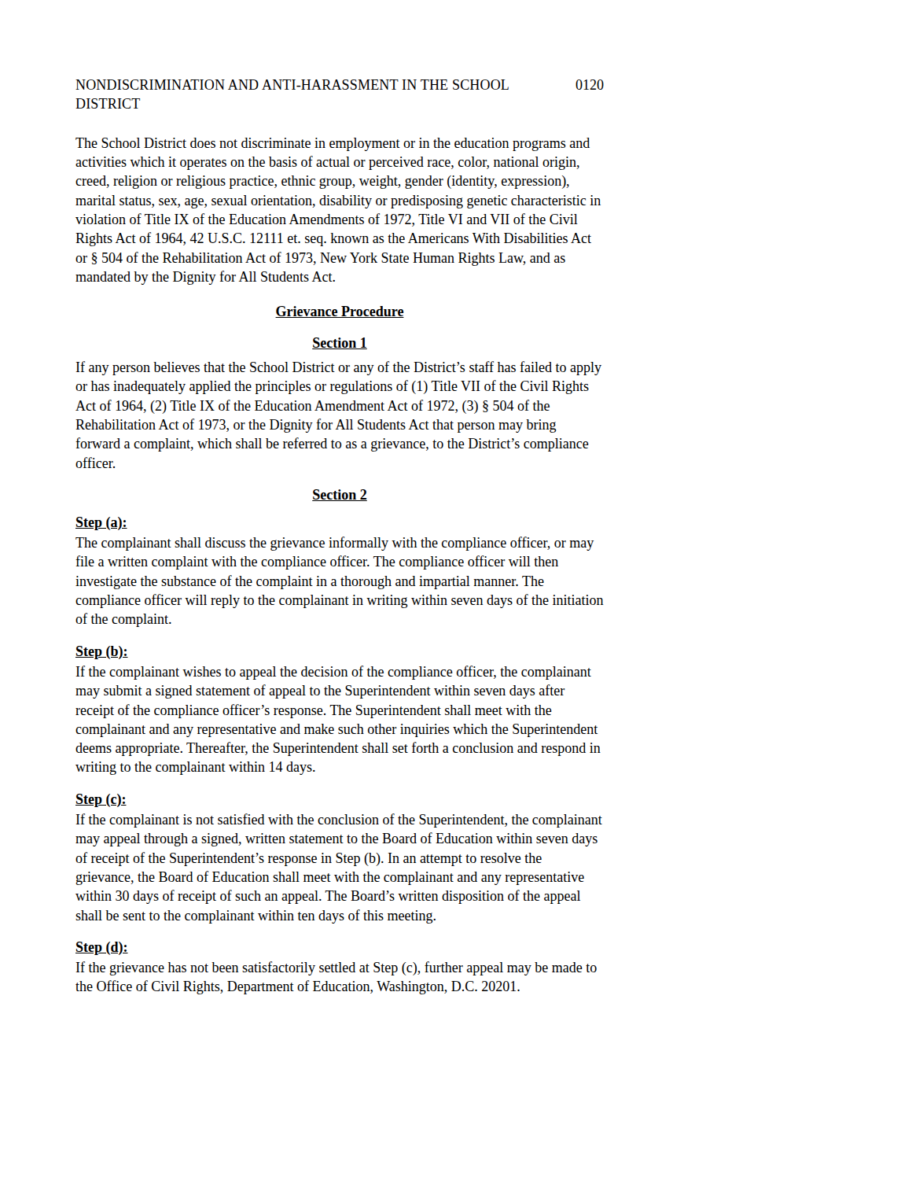Nondiscrimination and Anti-Harassment in the School District 0120
The School District does not discriminate in employment or in the education programs and activities which it operates on the basis of actual or perceived race, color, national origin, creed, religion or religious practice, ethnic group, weight, gender (identity, expression), marital status, sex, age, sexual orientation, disability or predisposing genetic characteristic in violation of Title IX of the Education Amendments of 1972, Title VI and VII of the Civil Rights Act of 1964, 42 U.S.C. 12111 et. seq. known as the Americans With Disabilities Act or § 504 of the Rehabilitation Act of 1973, New York State Human Rights Law, and as mandated by the Dignity for All Students Act.
Grievance Procedure
Section 1
If any person believes that the School District or any of the District’s staff has failed to apply or has inadequately applied the principles or regulations of (1) Title VII of the Civil Rights Act of 1964, (2) Title IX of the Education Amendment Act of 1972, (3) § 504 of the Rehabilitation Act of 1973, or the Dignity for All Students Act that person may bring forward a complaint, which shall be referred to as a grievance, to the District’s compliance officer.
Section 2
Step (a):
The complainant shall discuss the grievance informally with the compliance officer, or may file a written complaint with the compliance officer. The compliance officer will then investigate the substance of the complaint in a thorough and impartial manner. The compliance officer will reply to the complainant in writing within seven days of the initiation of the complaint.
Step (b):
If the complainant wishes to appeal the decision of the compliance officer, the complainant may submit a signed statement of appeal to the Superintendent within seven days after receipt of the compliance officer’s response. The Superintendent shall meet with the complainant and any representative and make such other inquiries which the Superintendent deems appropriate. Thereafter, the Superintendent shall set forth a conclusion and respond in writing to the complainant within 14 days.
Step (c):
If the complainant is not satisfied with the conclusion of the Superintendent, the complainant may appeal through a signed, written statement to the Board of Education within seven days of receipt of the Superintendent’s response in Step (b). In an attempt to resolve the grievance, the Board of Education shall meet with the complainant and any representative within 30 days of receipt of such an appeal. The Board’s written disposition of the appeal shall be sent to the complainant within ten days of this meeting.
Step (d):
If the grievance has not been satisfactorily settled at Step (c), further appeal may be made to the Office of Civil Rights, Department of Education, Washington, D.C. 20201.